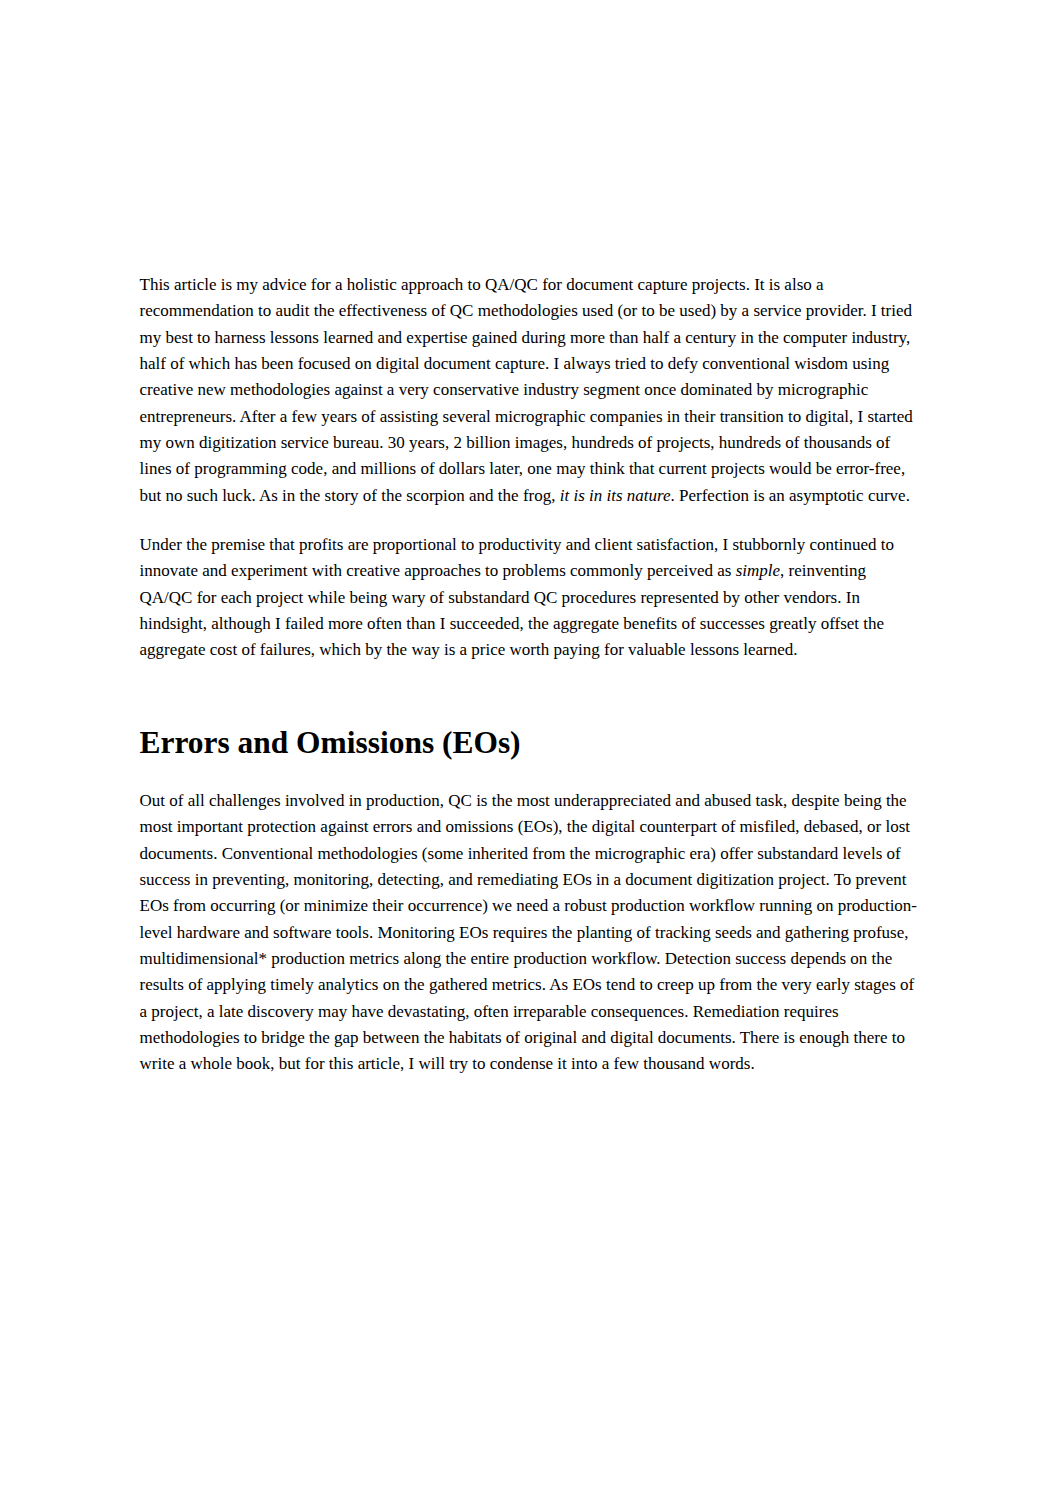This article is my advice for a holistic approach to QA/QC for document capture projects. It is also a recommendation to audit the effectiveness of QC methodologies used (or to be used) by a service provider. I tried my best to harness lessons learned and expertise gained during more than half a century in the computer industry, half of which has been focused on digital document capture. I always tried to defy conventional wisdom using creative new methodologies against a very conservative industry segment once dominated by micrographic entrepreneurs. After a few years of assisting several micrographic companies in their transition to digital, I started my own digitization service bureau. 30 years, 2 billion images, hundreds of projects, hundreds of thousands of lines of programming code, and millions of dollars later, one may think that current projects would be error-free, but no such luck. As in the story of the scorpion and the frog, it is in its nature. Perfection is an asymptotic curve.
Under the premise that profits are proportional to productivity and client satisfaction, I stubbornly continued to innovate and experiment with creative approaches to problems commonly perceived as simple, reinventing QA/QC for each project while being wary of substandard QC procedures represented by other vendors. In hindsight, although I failed more often than I succeeded, the aggregate benefits of successes greatly offset the aggregate cost of failures, which by the way is a price worth paying for valuable lessons learned.
Errors and Omissions (EOs)
Out of all challenges involved in production, QC is the most underappreciated and abused task, despite being the most important protection against errors and omissions (EOs), the digital counterpart of misfiled, debased, or lost documents. Conventional methodologies (some inherited from the micrographic era) offer substandard levels of success in preventing, monitoring, detecting, and remediating EOs in a document digitization project. To prevent EOs from occurring (or minimize their occurrence) we need a robust production workflow running on production-level hardware and software tools. Monitoring EOs requires the planting of tracking seeds and gathering profuse, multidimensional* production metrics along the entire production workflow. Detection success depends on the results of applying timely analytics on the gathered metrics. As EOs tend to creep up from the very early stages of a project, a late discovery may have devastating, often irreparable consequences. Remediation requires methodologies to bridge the gap between the habitats of original and digital documents. There is enough there to write a whole book, but for this article, I will try to condense it into a few thousand words.